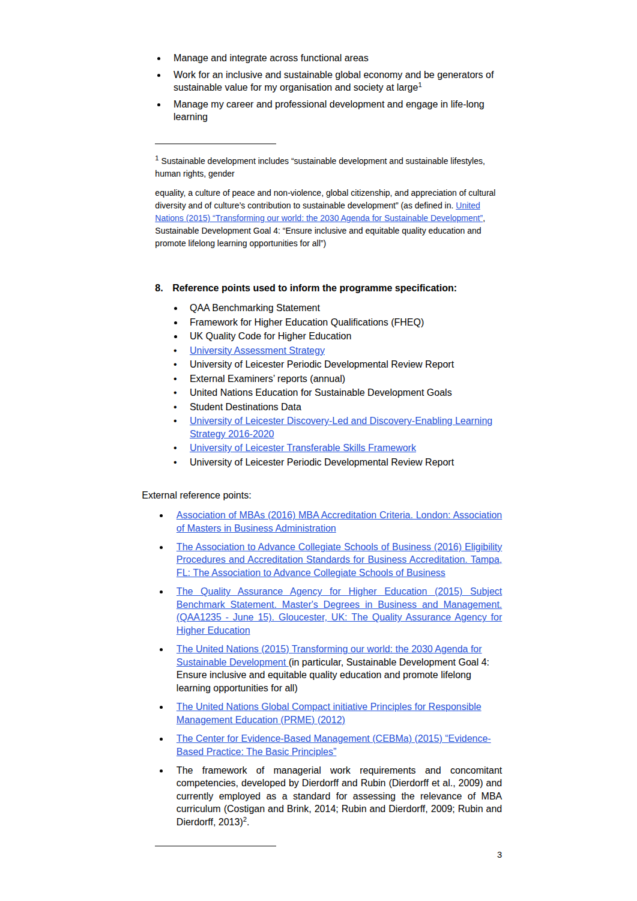Manage and integrate across functional areas
Work for an inclusive and sustainable global economy and be generators of sustainable value for my organisation and society at large1
Manage my career and professional development and engage in life-long learning
1 Sustainable development includes “sustainable development and sustainable lifestyles, human rights, gender
equality, a culture of peace and non-violence, global citizenship, and appreciation of cultural diversity and of culture’s contribution to sustainable development” (as defined in. United Nations (2015) “Transforming our world: the 2030 Agenda for Sustainable Development”, Sustainable Development Goal 4: “Ensure inclusive and equitable quality education and promote lifelong learning opportunities for all”)
8. Reference points used to inform the programme specification:
QAA Benchmarking Statement
Framework for Higher Education Qualifications (FHEQ)
UK Quality Code for Higher Education
University Assessment Strategy
University of Leicester Periodic Developmental Review Report
External Examiners’ reports (annual)
United Nations Education for Sustainable Development Goals
Student Destinations Data
University of Leicester Discovery-Led and Discovery-Enabling Learning Strategy 2016-2020
University of Leicester Transferable Skills Framework
University of Leicester Periodic Developmental Review Report
External reference points:
Association of MBAs (2016) MBA Accreditation Criteria. London: Association of Masters in Business Administration
The Association to Advance Collegiate Schools of Business (2016) Eligibility Procedures and Accreditation Standards for Business Accreditation. Tampa, FL: The Association to Advance Collegiate Schools of Business
The Quality Assurance Agency for Higher Education (2015) Subject Benchmark Statement. Master's Degrees in Business and Management. (QAA1235 - June 15). Gloucester, UK: The Quality Assurance Agency for Higher Education
The United Nations (2015) Transforming our world: the 2030 Agenda for Sustainable Development (in particular, Sustainable Development Goal 4: Ensure inclusive and equitable quality education and promote lifelong learning opportunities for all)
The United Nations Global Compact initiative Principles for Responsible Management Education (PRME) (2012)
The Center for Evidence-Based Management (CEBMa) (2015) “Evidence-Based Practice: The Basic Principles”
The framework of managerial work requirements and concomitant competencies, developed by Dierdorff and Rubin (Dierdorff et al., 2009) and currently employed as a standard for assessing the relevance of MBA curriculum (Costigan and Brink, 2014; Rubin and Dierdorff, 2009; Rubin and Dierdorff, 2013)2.
3